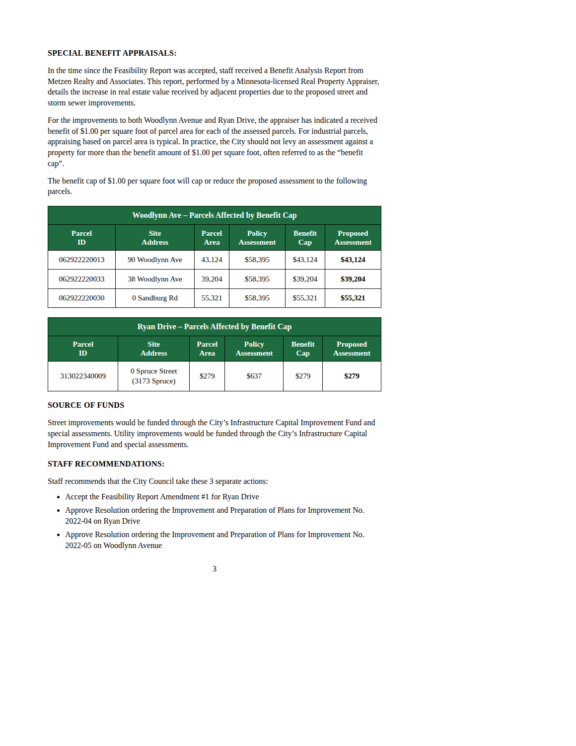SPECIAL BENEFIT APPRAISALS:
In the time since the Feasibility Report was accepted, staff received a Benefit Analysis Report from Metzen Realty and Associates. This report, performed by a Minnesota-licensed Real Property Appraiser, details the increase in real estate value received by adjacent properties due to the proposed street and storm sewer improvements.
For the improvements to both Woodlynn Avenue and Ryan Drive, the appraiser has indicated a received benefit of $1.00 per square foot of parcel area for each of the assessed parcels. For industrial parcels, appraising based on parcel area is typical. In practice, the City should not levy an assessment against a property for more than the benefit amount of $1.00 per square foot, often referred to as the “benefit cap”.
The benefit cap of $1.00 per square foot will cap or reduce the proposed assessment to the following parcels.
Woodlynn Ave – Parcels Affected by Benefit Cap
| Parcel ID | Site Address | Parcel Area | Policy Assessment | Benefit Cap | Proposed Assessment |
| --- | --- | --- | --- | --- | --- |
| 062922220013 | 90 Woodlynn Ave | 43,124 | $58,395 | $43,124 | $43,124 |
| 062922220033 | 38 Woodlynn Ave | 39,204 | $58,395 | $39,204 | $39,204 |
| 062922220030 | 0 Sandburg Rd | 55,321 | $58,395 | $55,321 | $55,321 |
Ryan Drive – Parcels Affected by Benefit Cap
| Parcel ID | Site Address | Parcel Area | Policy Assessment | Benefit Cap | Proposed Assessment |
| --- | --- | --- | --- | --- | --- |
| 313022340009 | 0 Spruce Street (3173 Spruce) | $279 | $637 | $279 | $279 |
SOURCE OF FUNDS
Street improvements would be funded through the City’s Infrastructure Capital Improvement Fund and special assessments. Utility improvements would be funded through the City’s Infrastructure Capital Improvement Fund and special assessments.
STAFF RECOMMENDATIONS:
Staff recommends that the City Council take these 3 separate actions:
Accept the Feasibility Report Amendment #1 for Ryan Drive
Approve Resolution ordering the Improvement and Preparation of Plans for Improvement No. 2022-04 on Ryan Drive
Approve Resolution ordering the Improvement and Preparation of Plans for Improvement No. 2022-05 on Woodlynn Avenue
3